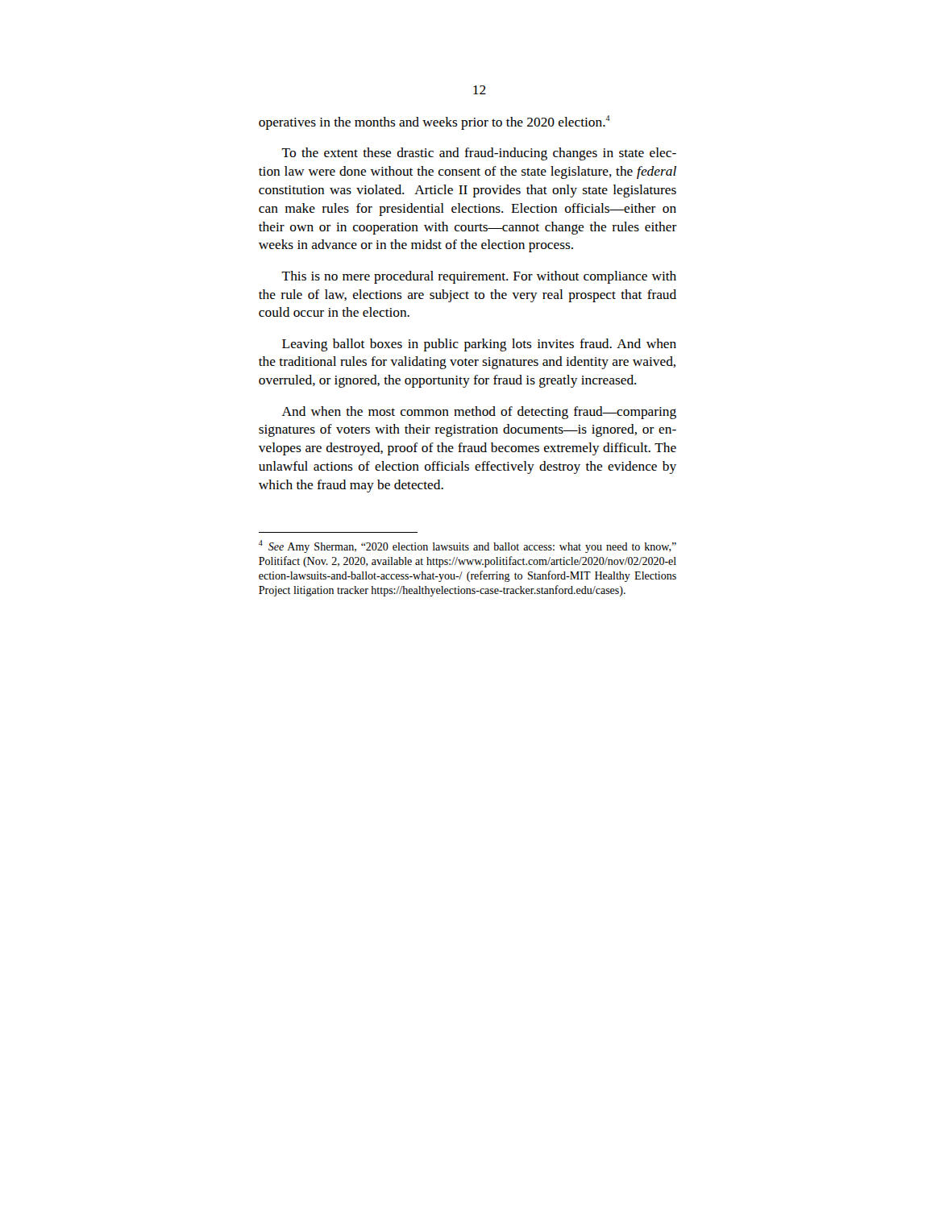12
operatives in the months and weeks prior to the 2020 election.4
To the extent these drastic and fraud-inducing changes in state election law were done without the consent of the state legislature, the federal constitution was violated. Article II provides that only state legislatures can make rules for presidential elections. Election officials—either on their own or in cooperation with courts—cannot change the rules either weeks in advance or in the midst of the election process.
This is no mere procedural requirement. For without compliance with the rule of law, elections are subject to the very real prospect that fraud could occur in the election.
Leaving ballot boxes in public parking lots invites fraud. And when the traditional rules for validating voter signatures and identity are waived, overruled, or ignored, the opportunity for fraud is greatly increased.
And when the most common method of detecting fraud—comparing signatures of voters with their registration documents—is ignored, or envelopes are destroyed, proof of the fraud becomes extremely difficult. The unlawful actions of election officials effectively destroy the evidence by which the fraud may be detected.
4 See Amy Sherman, “2020 election lawsuits and ballot access: what you need to know,” Politifact (Nov. 2, 2020, available at https://www.politifact.com/article/2020/nov/02/2020-election-lawsuits-and-ballot-access-what-you-/ (referring to Stanford-MIT Healthy Elections Project litigation tracker https://healthyelections-case-tracker.stanford.edu/cases).